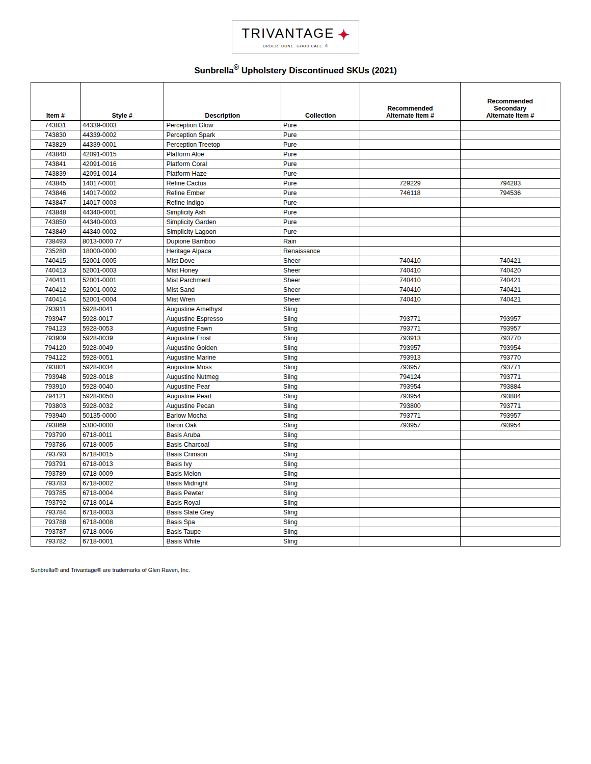TRIVANTAGE✦
ORDER. DONE. GOOD CALL. ®
Sunbrella® Upholstery Discontinued SKUs (2021)
| Item # | Style # | Description | Collection | Recommended Alternate Item # | Recommended Secondary Alternate Item # |
| --- | --- | --- | --- | --- | --- |
| 743831 | 44339-0003 | Perception Glow | Pure | | |
| 743830 | 44339-0002 | Perception Spark | Pure | | |
| 743829 | 44339-0001 | Perception Treetop | Pure | | |
| 743840 | 42091-0015 | Platform Aloe | Pure | | |
| 743841 | 42091-0016 | Platform Coral | Pure | | |
| 743839 | 42091-0014 | Platform Haze | Pure | | |
| 743845 | 14017-0001 | Refine Cactus | Pure | 729229 | 794283 |
| 743846 | 14017-0002 | Refine Ember | Pure | 746118 | 794536 |
| 743847 | 14017-0003 | Refine Indigo | Pure | | |
| 743848 | 44340-0001 | Simplicity Ash | Pure | | |
| 743850 | 44340-0003 | Simplicity Garden | Pure | | |
| 743849 | 44340-0002 | Simplicity Lagoon | Pure | | |
| 738493 | 8013-0000 77 | Dupione Bamboo | Rain | | |
| 735280 | 18000-0000 | Heritage Alpaca | Renaissance | | |
| 740415 | 52001-0005 | Mist Dove | Sheer | 740410 | 740421 |
| 740413 | 52001-0003 | Mist Honey | Sheer | 740410 | 740420 |
| 740411 | 52001-0001 | Mist Parchment | Sheer | 740410 | 740421 |
| 740412 | 52001-0002 | Mist Sand | Sheer | 740410 | 740421 |
| 740414 | 52001-0004 | Mist Wren | Sheer | 740410 | 740421 |
| 793911 | 5928-0041 | Augustine Amethyst | Sling | | |
| 793947 | 5928-0017 | Augustine Espresso | Sling | 793771 | 793957 |
| 794123 | 5928-0053 | Augustine Fawn | Sling | 793771 | 793957 |
| 793909 | 5928-0039 | Augustine Frost | Sling | 793913 | 793770 |
| 794120 | 5928-0049 | Augustine Golden | Sling | 793957 | 793954 |
| 794122 | 5928-0051 | Augustine Marine | Sling | 793913 | 793770 |
| 793801 | 5928-0034 | Augustine Moss | Sling | 793957 | 793771 |
| 793948 | 5928-0018 | Augustine Nutmeg | Sling | 794124 | 793771 |
| 793910 | 5928-0040 | Augustine Pear | Sling | 793954 | 793884 |
| 794121 | 5928-0050 | Augustine Pearl | Sling | 793954 | 793884 |
| 793803 | 5928-0032 | Augustine Pecan | Sling | 793800 | 793771 |
| 793940 | 50135-0000 | Barlow Mocha | Sling | 793771 | 793957 |
| 793869 | 5300-0000 | Baron Oak | Sling | 793957 | 793954 |
| 793790 | 6718-0011 | Basis Aruba | Sling | | |
| 793786 | 6718-0005 | Basis Charcoal | Sling | | |
| 793793 | 6718-0015 | Basis Crimson | Sling | | |
| 793791 | 6718-0013 | Basis Ivy | Sling | | |
| 793789 | 6718-0009 | Basis Melon | Sling | | |
| 793783 | 6718-0002 | Basis Midnight | Sling | | |
| 793785 | 6718-0004 | Basis Pewter | Sling | | |
| 793792 | 6718-0014 | Basis Royal | Sling | | |
| 793784 | 6718-0003 | Basis Slate Grey | Sling | | |
| 793788 | 6718-0008 | Basis Spa | Sling | | |
| 793787 | 6718-0006 | Basis Taupe | Sling | | |
| 793782 | 6718-0001 | Basis White | Sling | | |
Sunbrella® and Trivantage® are trademarks of Glen Raven, Inc.